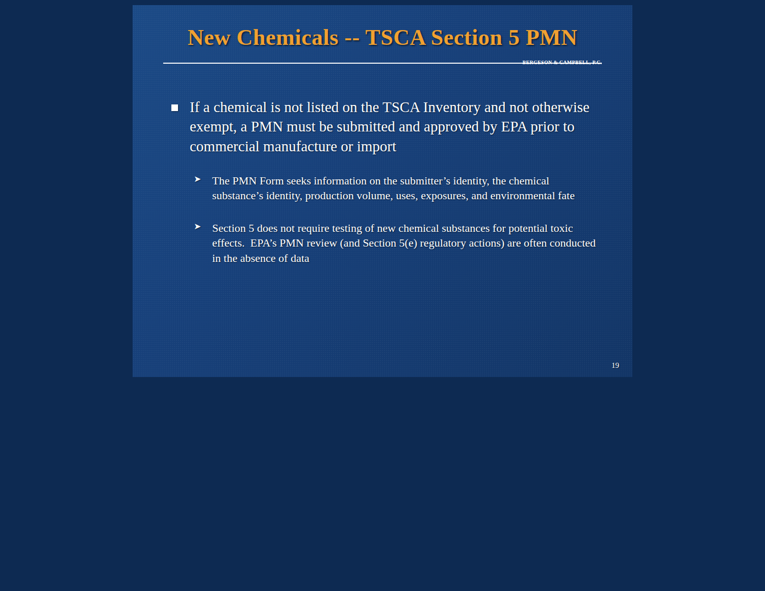New Chemicals -- TSCA Section 5 PMN
BERGESON & CAMPBELL, P.C.
If a chemical is not listed on the TSCA Inventory and not otherwise exempt, a PMN must be submitted and approved by EPA prior to commercial manufacture or import
The PMN Form seeks information on the submitter’s identity, the chemical substance’s identity, production volume, uses, exposures, and environmental fate
Section 5 does not require testing of new chemical substances for potential toxic effects. EPA’s PMN review (and Section 5(e) regulatory actions) are often conducted in the absence of data
19